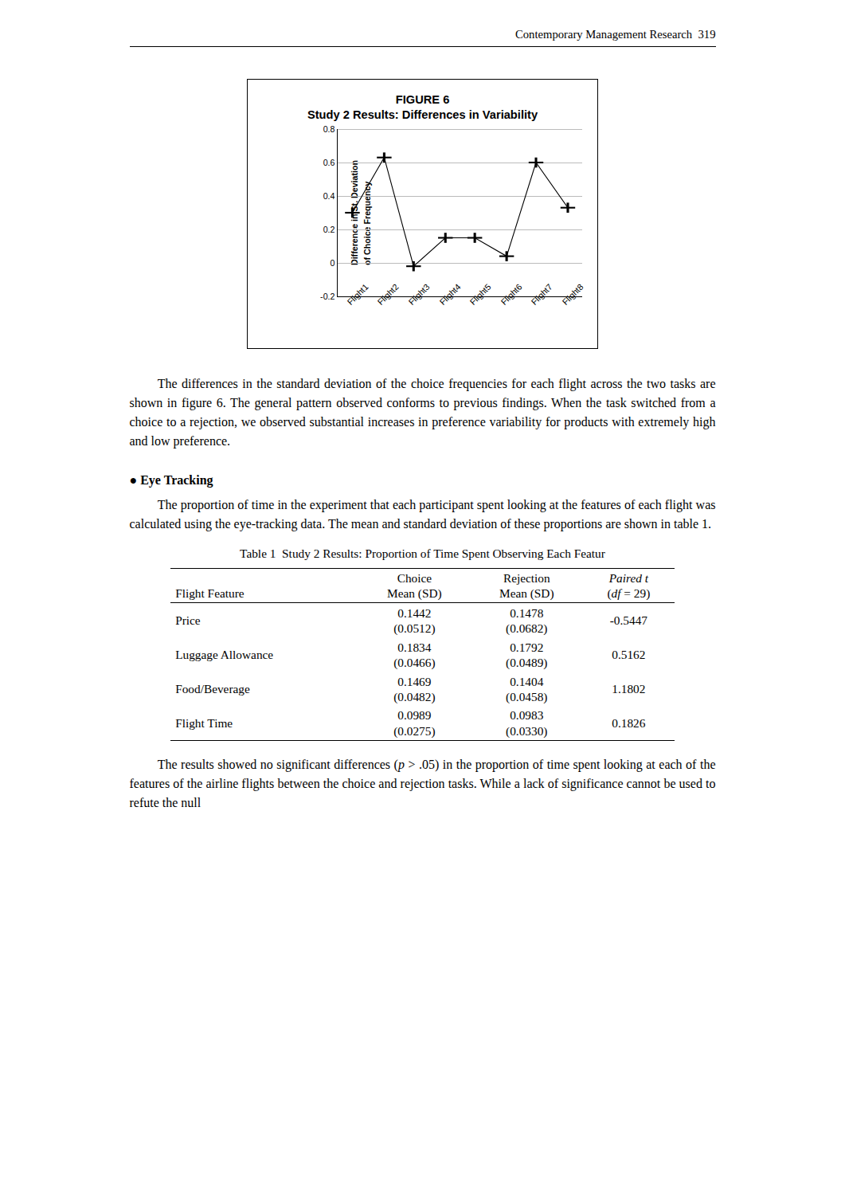Contemporary Management Research 319
FIGURE 6
Study 2 Results: Differences in Variability
Difference in St. Deviation
of Choice Frequency
0.8
0.6
0.4
0.2
0
-0.2
Flight1 Flight2 Flight3 Flight4 Flight5 Flight6 Flight7 Flight8
The differences in the standard deviation of the choice frequencies for each flight across the two tasks are shown in figure 6. The general pattern observed conforms to previous findings. When the task switched from a choice to a rejection, we observed substantial increases in preference variability for products with extremely high and low preference.
● Eye Tracking
The proportion of time in the experiment that each participant spent looking at the features of each flight was calculated using the eye-tracking data. The mean and standard deviation of these proportions are shown in table 1.
Table 1 Study 2 Results: Proportion of Time Spent Observing Each Featur
| Flight Feature | Choice Mean (SD) | Rejection Mean (SD) | Paired t ( df = 29) |
| --- | --- | --- | --- |
| Price | 0.1442 (0.0512) | 0.1478 (0.0682) | -0.5447 |
| Luggage Allowance | 0.1834 (0.0466) | 0.1792 (0.0489) | 0.5162 |
| Food/Beverage | 0.1469 (0.0482) | 0.1404 (0.0458) | 1.1802 |
| Flight Time | 0.0989 (0.0275) | 0.0983 (0.0330) | 0.1826 |
The results showed no significant differences (p > .05) in the proportion of time spent looking at each of the features of the airline flights between the choice and rejection tasks. While a lack of significance cannot be used to refute the null